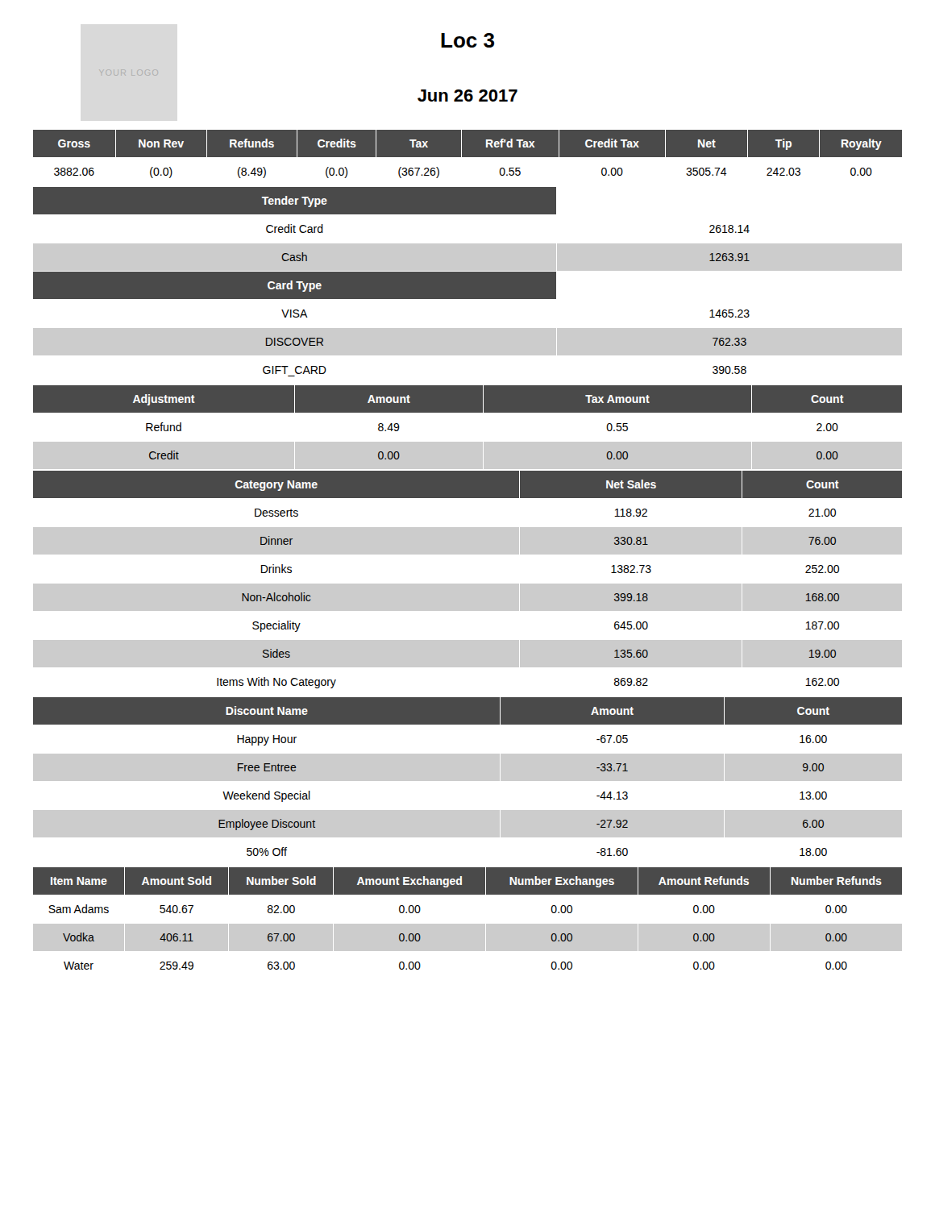YOUR LOGO
Loc 3
Jun 26 2017
| Gross | Non Rev | Refunds | Credits | Tax | Ref'd Tax | Credit Tax | Net | Tip | Royalty |
| --- | --- | --- | --- | --- | --- | --- | --- | --- | --- |
| 3882.06 | (0.0) | (8.49) | (0.0) | (367.26) | 0.55 | 0.00 | 3505.74 | 242.03 | 0.00 |
| Tender Type | |
| Credit Card | 2618.14 |
| Cash | 1263.91 |
| Card Type | |
| VISA | 1465.23 |
| DISCOVER | 762.33 |
| GIFT_CARD | 390.58 |
| Adjustment | Amount | Tax Amount | Count |
| Refund | 8.49 | 0.55 | 2.00 |
| Credit | 0.00 | 0.00 | 0.00 |
| Category Name | Net Sales | Count |
| Desserts | 118.92 | 21.00 |
| Dinner | 330.81 | 76.00 |
| Drinks | 1382.73 | 252.00 |
| Non-Alcoholic | 399.18 | 168.00 |
| Speciality | 645.00 | 187.00 |
| Sides | 135.60 | 19.00 |
| Items With No Category | 869.82 | 162.00 |
| Discount Name | Amount | Count |
| Happy Hour | -67.05 | 16.00 |
| Free Entree | -33.71 | 9.00 |
| Weekend Special | -44.13 | 13.00 |
| Employee Discount | -27.92 | 6.00 |
| 50% Off | -81.60 | 18.00 |
| Item Name | Amount Sold | Number Sold | Amount Exchanged | Number Exchanges | Amount Refunds | Number Refunds |
| Sam Adams | 540.67 | 82.00 | 0.00 | 0.00 | 0.00 | 0.00 |
| Vodka | 406.11 | 67.00 | 0.00 | 0.00 | 0.00 | 0.00 |
| Water | 259.49 | 63.00 | 0.00 | 0.00 | 0.00 | 0.00 |